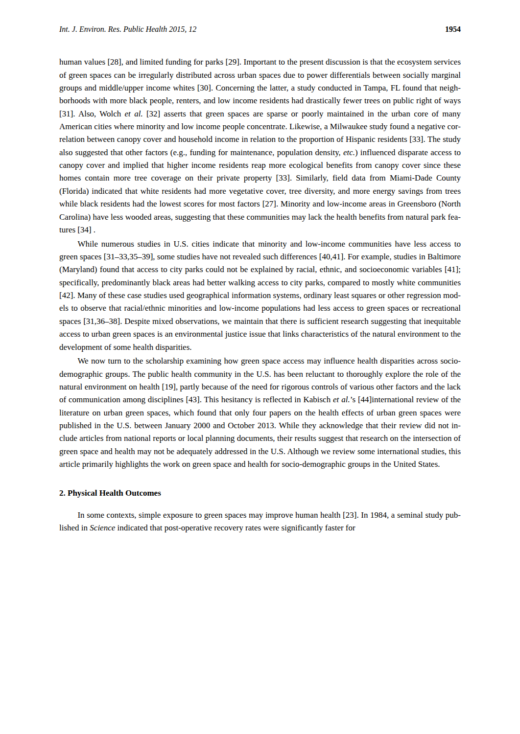Int. J. Environ. Res. Public Health 2015, 12
1954
human values [28], and limited funding for parks [29]. Important to the present discussion is that the ecosystem services of green spaces can be irregularly distributed across urban spaces due to power differentials between socially marginal groups and middle/upper income whites [30]. Concerning the latter, a study conducted in Tampa, FL found that neighborhoods with more black people, renters, and low income residents had drastically fewer trees on public right of ways [31]. Also, Wolch et al. [32] asserts that green spaces are sparse or poorly maintained in the urban core of many American cities where minority and low income people concentrate. Likewise, a Milwaukee study found a negative correlation between canopy cover and household income in relation to the proportion of Hispanic residents [33]. The study also suggested that other factors (e.g., funding for maintenance, population density, etc.) influenced disparate access to canopy cover and implied that higher income residents reap more ecological benefits from canopy cover since these homes contain more tree coverage on their private property [33]. Similarly, field data from Miami-Dade County (Florida) indicated that white residents had more vegetative cover, tree diversity, and more energy savings from trees while black residents had the lowest scores for most factors [27]. Minority and low-income areas in Greensboro (North Carolina) have less wooded areas, suggesting that these communities may lack the health benefits from natural park features [34] .
While numerous studies in U.S. cities indicate that minority and low-income communities have less access to green spaces [31–33,35–39], some studies have not revealed such differences [40,41]. For example, studies in Baltimore (Maryland) found that access to city parks could not be explained by racial, ethnic, and socioeconomic variables [41]; specifically, predominantly black areas had better walking access to city parks, compared to mostly white communities [42]. Many of these case studies used geographical information systems, ordinary least squares or other regression models to observe that racial/ethnic minorities and low-income populations had less access to green spaces or recreational spaces [31,36–38]. Despite mixed observations, we maintain that there is sufficient research suggesting that inequitable access to urban green spaces is an environmental justice issue that links characteristics of the natural environment to the development of some health disparities.
We now turn to the scholarship examining how green space access may influence health disparities across socio-demographic groups. The public health community in the U.S. has been reluctant to thoroughly explore the role of the natural environment on health [19], partly because of the need for rigorous controls of various other factors and the lack of communication among disciplines [43]. This hesitancy is reflected in Kabisch et al.’s [44]international review of the literature on urban green spaces, which found that only four papers on the health effects of urban green spaces were published in the U.S. between January 2000 and October 2013. While they acknowledge that their review did not include articles from national reports or local planning documents, their results suggest that research on the intersection of green space and health may not be adequately addressed in the U.S. Although we review some international studies, this article primarily highlights the work on green space and health for socio-demographic groups in the United States.
2. Physical Health Outcomes
In some contexts, simple exposure to green spaces may improve human health [23]. In 1984, a seminal study published in Science indicated that post-operative recovery rates were significantly faster for